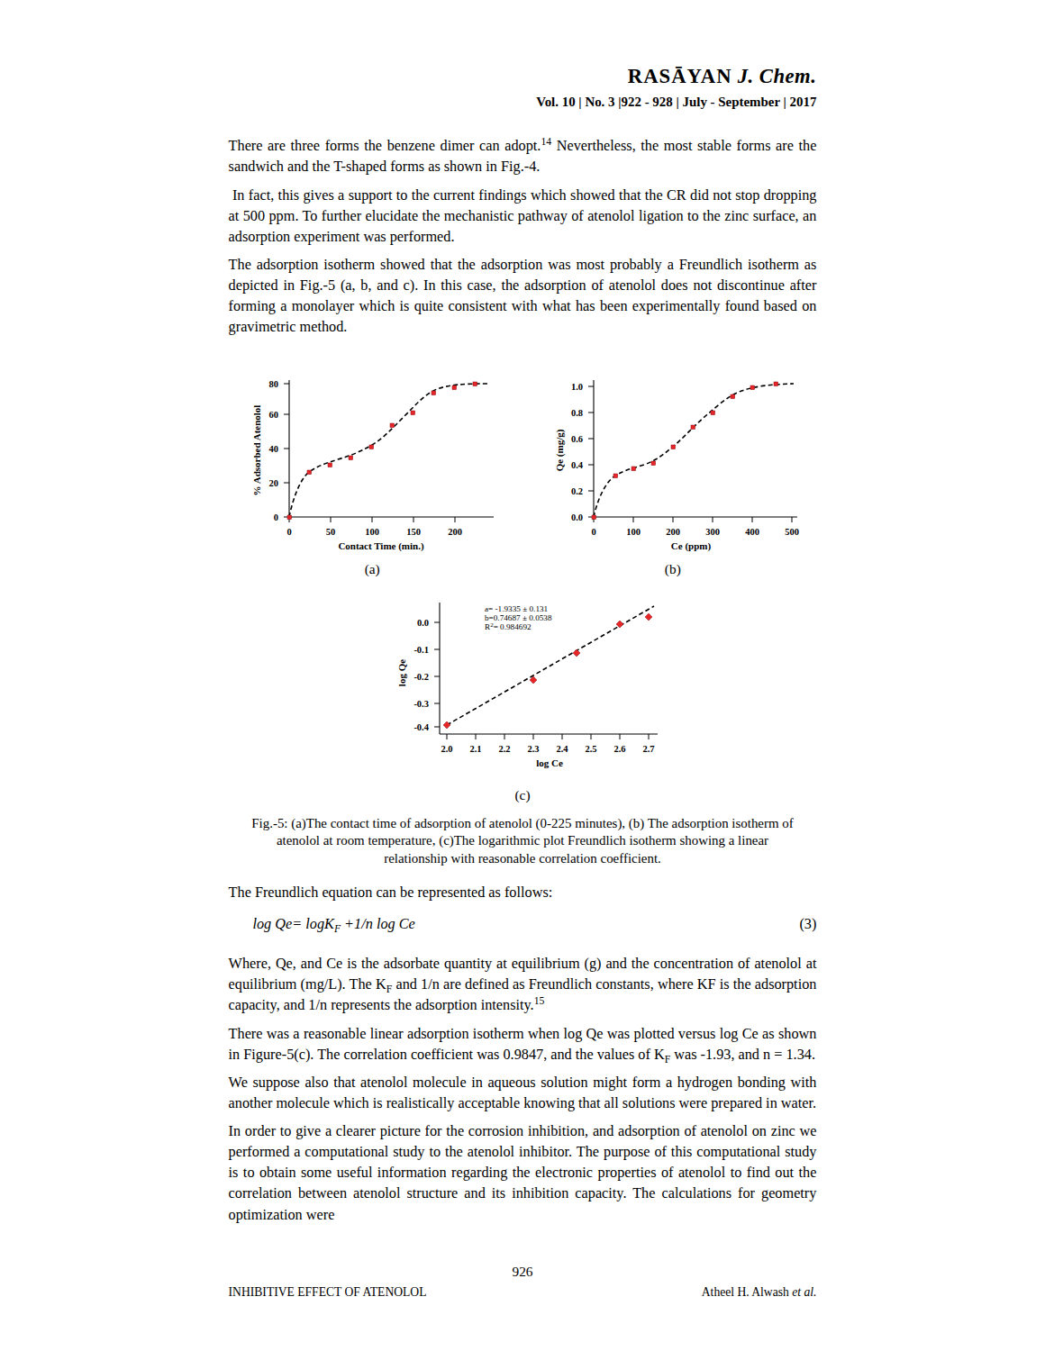RASĀYAN J. Chem.
Vol. 10 | No. 3 |922 - 928 | July - September | 2017
There are three forms the benzene dimer can adopt.14 Nevertheless, the most stable forms are the sandwich and the T-shaped forms as shown in Fig.-4.
In fact, this gives a support to the current findings which showed that the CR did not stop dropping at 500 ppm. To further elucidate the mechanistic pathway of atenolol ligation to the zinc surface, an adsorption experiment was performed.
The adsorption isotherm showed that the adsorption was most probably a Freundlich isotherm as depicted in Fig.-5 (a, b, and c). In this case, the adsorption of atenolol does not discontinue after forming a monolayer which is quite consistent with what has been experimentally found based on gravimetric method.
0 20 40 60 80 0 50 100 150 200 % Adsorbed Atenolol Contact Time (min.)
(a)
0.0 0.2 0.4 0.6 0.8 1.0 0 100 200 300 400 500 Qe (mg/g) Ce (ppm)
(b)
0.0 -0.1 -0.2 -0.3 -0.4 2.0 2.1 2.2 2.3 2.4 2.5 2.6 2.7 log Qe log Ce a= -1.9335 ± 0.131 b=0.74687 ± 0.0538 R2= 0.984692
(c)
Fig.-5: (a)The contact time of adsorption of atenolol (0-225 minutes), (b) The adsorption isotherm of atenolol at room temperature, (c)The logarithmic plot Freundlich isotherm showing a linear relationship with reasonable correlation coefficient.
The Freundlich equation can be represented as follows:
log Qe= logKF +1/n log Ce (3)
Where, Qe, and Ce is the adsorbate quantity at equilibrium (g) and the concentration of atenolol at equilibrium (mg/L). The KF and 1/n are defined as Freundlich constants, where KF is the adsorption capacity, and 1/n represents the adsorption intensity.15
There was a reasonable linear adsorption isotherm when log Qe was plotted versus log Ce as shown in Figure-5(c). The correlation coefficient was 0.9847, and the values of KF was -1.93, and n = 1.34.
We suppose also that atenolol molecule in aqueous solution might form a hydrogen bonding with another molecule which is realistically acceptable knowing that all solutions were prepared in water.
In order to give a clearer picture for the corrosion inhibition, and adsorption of atenolol on zinc we performed a computational study to the atenolol inhibitor. The purpose of this computational study is to obtain some useful information regarding the electronic properties of atenolol to find out the correlation between atenolol structure and its inhibition capacity. The calculations for geometry optimization were
926
INHIBITIVE EFFECT OF ATENOLOL
Atheel H. Alwash et al.